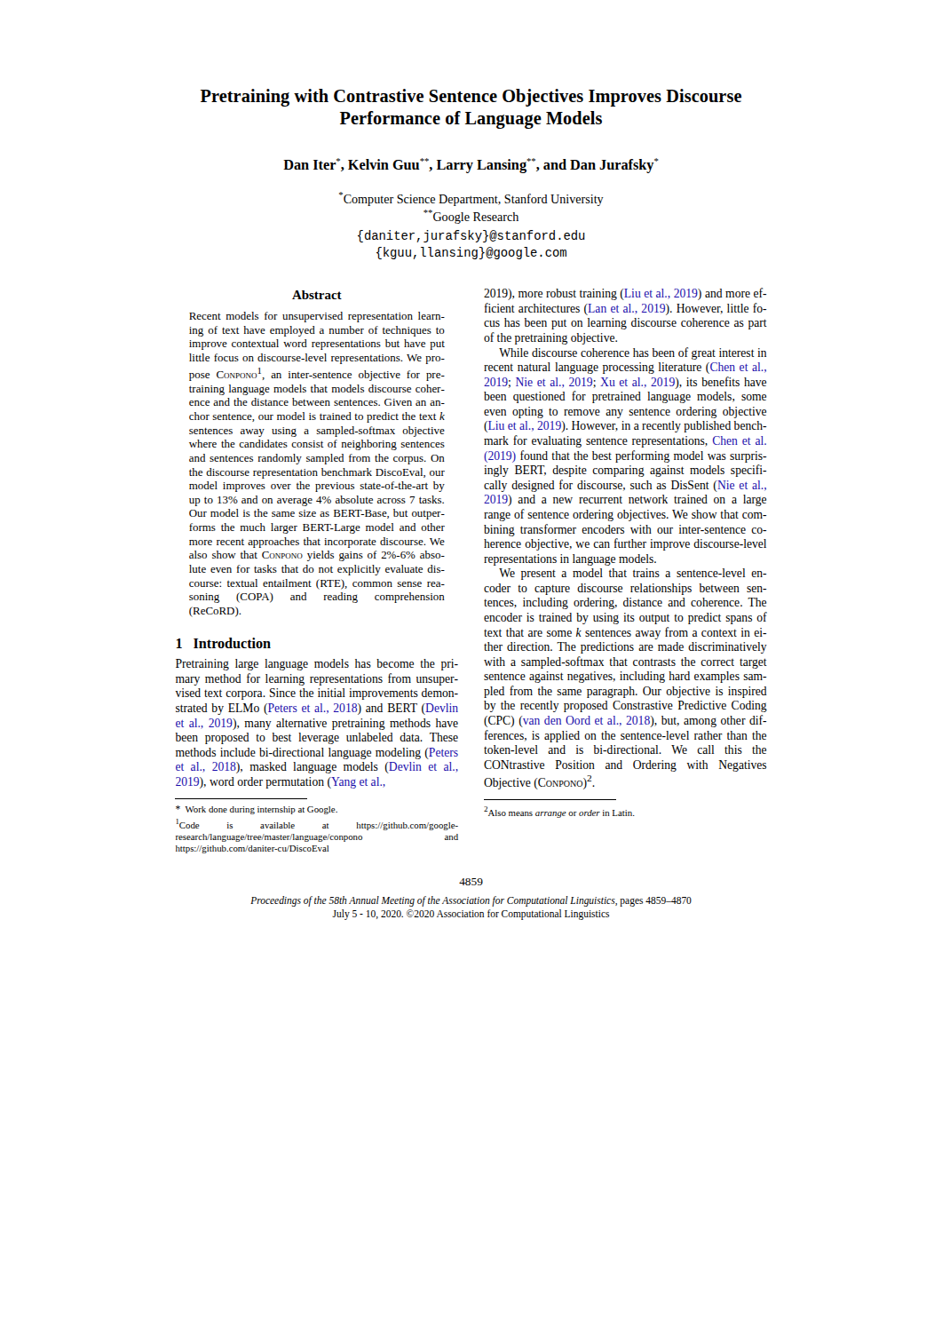Pretraining with Contrastive Sentence Objectives Improves Discourse
Performance of Language Models
Dan Iter*, Kelvin Guu**, Larry Lansing**, and Dan Jurafsky*
*Computer Science Department, Stanford University
**Google Research
{daniter,jurafsky}@stanford.edu
{kguu,llansing}@google.com
Abstract
Recent models for unsupervised representation learning of text have employed a number of techniques to improve contextual word representations but have put little focus on discourse-level representations. We propose Conpono1, an inter-sentence objective for pretraining language models that models discourse coherence and the distance between sentences. Given an anchor sentence, our model is trained to predict the text k sentences away using a sampled-softmax objective where the candidates consist of neighboring sentences and sentences randomly sampled from the corpus. On the discourse representation benchmark DiscoEval, our model improves over the previous state-of-the-art by up to 13% and on average 4% absolute across 7 tasks. Our model is the same size as BERT-Base, but outperforms the much larger BERT-Large model and other more recent approaches that incorporate discourse. We also show that Conpono yields gains of 2%-6% absolute even for tasks that do not explicitly evaluate discourse: textual entailment (RTE), common sense reasoning (COPA) and reading comprehension (ReCoRD).
1 Introduction
Pretraining large language models has become the primary method for learning representations from unsupervised text corpora. Since the initial improvements demonstrated by ELMo (Peters et al., 2018) and BERT (Devlin et al., 2019), many alternative pretraining methods have been proposed to best leverage unlabeled data. These methods include bi-directional language modeling (Peters et al., 2018), masked language models (Devlin et al., 2019), word order permutation (Yang et al.,
* Work done during internship at Google.
1Code is available at https://github.com/google-research/language/tree/master/language/conpono and https://github.com/daniter-cu/DiscoEval
2019), more robust training (Liu et al., 2019) and more efficient architectures (Lan et al., 2019). However, little focus has been put on learning discourse coherence as part of the pretraining objective.
While discourse coherence has been of great interest in recent natural language processing literature (Chen et al., 2019; Nie et al., 2019; Xu et al., 2019), its benefits have been questioned for pretrained language models, some even opting to remove any sentence ordering objective (Liu et al., 2019). However, in a recently published benchmark for evaluating sentence representations, Chen et al. (2019) found that the best performing model was surprisingly BERT, despite comparing against models specifically designed for discourse, such as DisSent (Nie et al., 2019) and a new recurrent network trained on a large range of sentence ordering objectives. We show that combining transformer encoders with our inter-sentence coherence objective, we can further improve discourse-level representations in language models.
We present a model that trains a sentence-level encoder to capture discourse relationships between sentences, including ordering, distance and coherence. The encoder is trained by using its output to predict spans of text that are some k sentences away from a context in either direction. The predictions are made discriminatively with a sampled-softmax that contrasts the correct target sentence against negatives, including hard examples sampled from the same paragraph. Our objective is inspired by the recently proposed Constrastive Predictive Coding (CPC) (van den Oord et al., 2018), but, among other differences, is applied on the sentence-level rather than the token-level and is bi-directional. We call this the CONtrastive Position and Ordering with Negatives Objective (Conpono)2.
2Also means arrange or order in Latin.
4859
Proceedings of the 58th Annual Meeting of the Association for Computational Linguistics, pages 4859–4870
July 5 - 10, 2020. ©2020 Association for Computational Linguistics